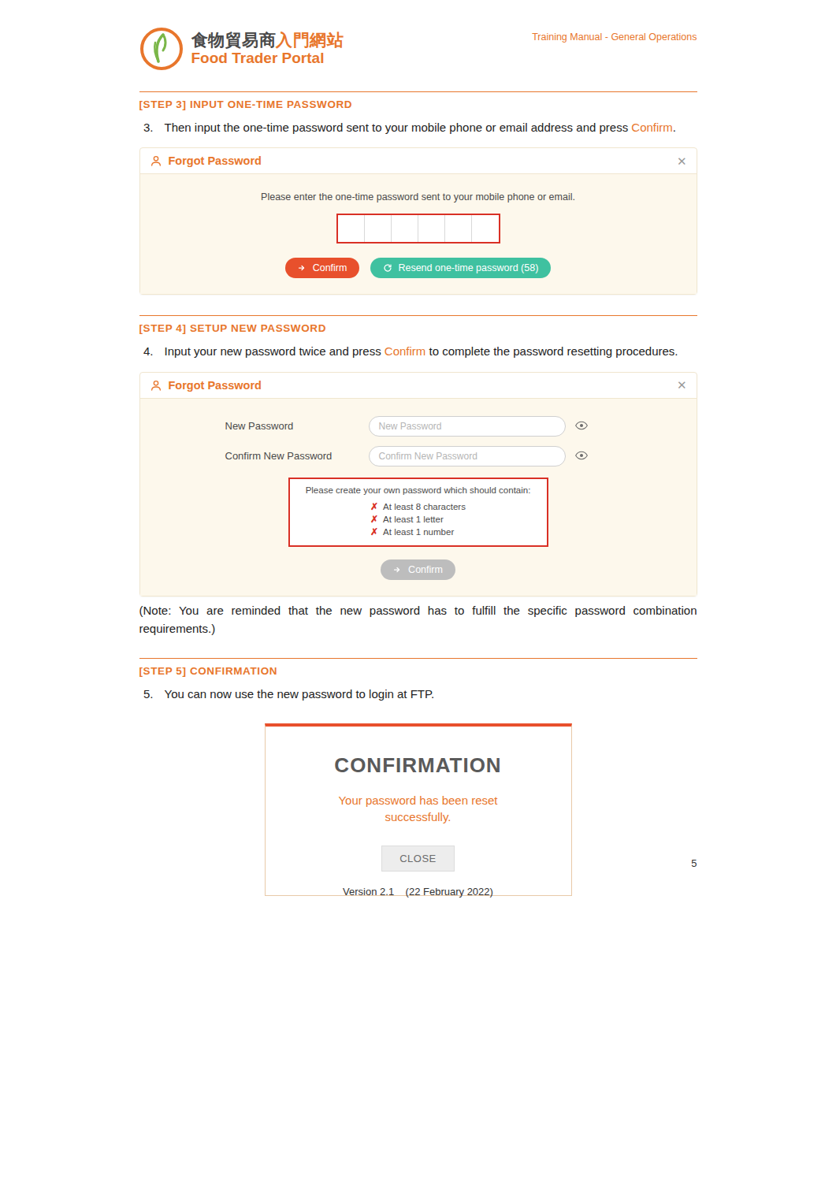食物貿易商入門網站
Food Trader Portal
Training Manual - General Operations
[STEP 3] INPUT ONE-TIME PASSWORD
3. Then input the one-time password sent to your mobile phone or email address and press Confirm.
Forgot Password
✕
Please enter the one-time password sent to your mobile phone or email.
Confirm Resend one-time password (58)
[STEP 4] SETUP NEW PASSWORD
4. Input your new password twice and press Confirm to complete the password resetting procedures.
Forgot Password
✕
New Password
New Password
Confirm New Password
Confirm New Password
Please create your own password which should contain:
✗At least 8 characters
✗At least 1 letter
✗At least 1 number
Confirm
(Note: You are reminded that the new password has to fulfill the specific password combination requirements.)
[STEP 5] CONFIRMATION
5. You can now use the new password to login at FTP.
CONFIRMATION
Your password has been reset
successfully.
CLOSE
5
Version 2.1 (22 February 2022)